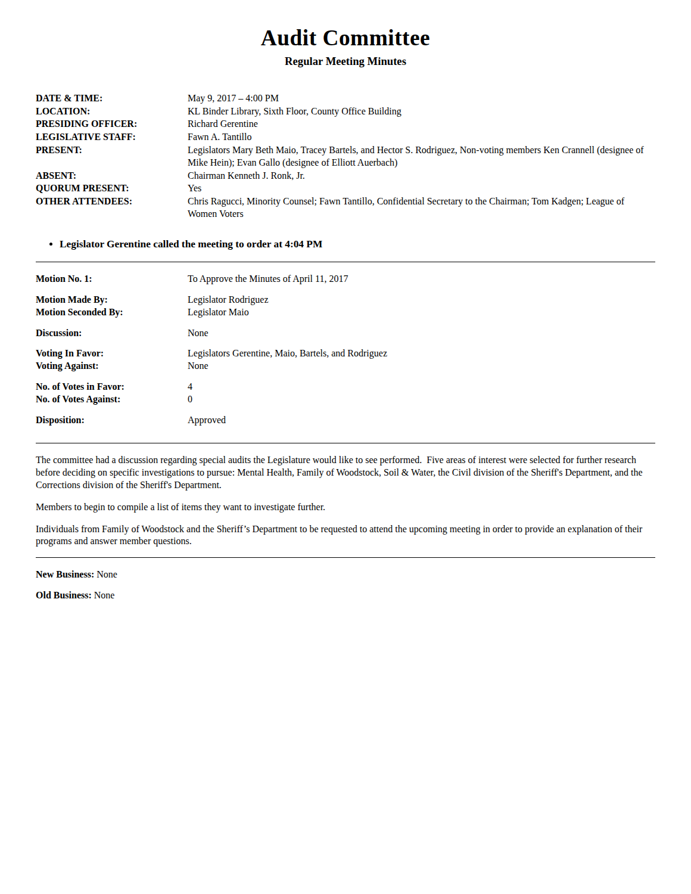Audit Committee
Regular Meeting Minutes
| DATE & TIME: | May 9, 2017 – 4:00 PM |
| LOCATION: | KL Binder Library, Sixth Floor, County Office Building |
| PRESIDING OFFICER: | Richard Gerentine |
| LEGISLATIVE STAFF: | Fawn A. Tantillo |
| PRESENT: | Legislators Mary Beth Maio, Tracey Bartels, and Hector S. Rodriguez, Non-voting members Ken Crannell (designee of Mike Hein); Evan Gallo (designee of Elliott Auerbach) |
| ABSENT: | Chairman Kenneth J. Ronk, Jr. |
| QUORUM PRESENT: | Yes |
| OTHER ATTENDEES: | Chris Ragucci, Minority Counsel; Fawn Tantillo, Confidential Secretary to the Chairman; Tom Kadgen; League of Women Voters |
Legislator Gerentine called the meeting to order at 4:04 PM
| Motion No. 1: | To Approve the Minutes of April 11, 2017 |
| Motion Made By: | Legislator Rodriguez |
| Motion Seconded By: | Legislator Maio |
| Discussion: | None |
| Voting In Favor: | Legislators Gerentine, Maio, Bartels, and Rodriguez |
| Voting Against: | None |
| No. of Votes in Favor: | 4 |
| No. of Votes Against: | 0 |
| Disposition: | Approved |
The committee had a discussion regarding special audits the Legislature would like to see performed. Five areas of interest were selected for further research before deciding on specific investigations to pursue: Mental Health, Family of Woodstock, Soil & Water, the Civil division of the Sheriff's Department, and the Corrections division of the Sheriff's Department.
Members to begin to compile a list of items they want to investigate further.
Individuals from Family of Woodstock and the Sheriff’s Department to be requested to attend the upcoming meeting in order to provide an explanation of their programs and answer member questions.
New Business: None
Old Business: None